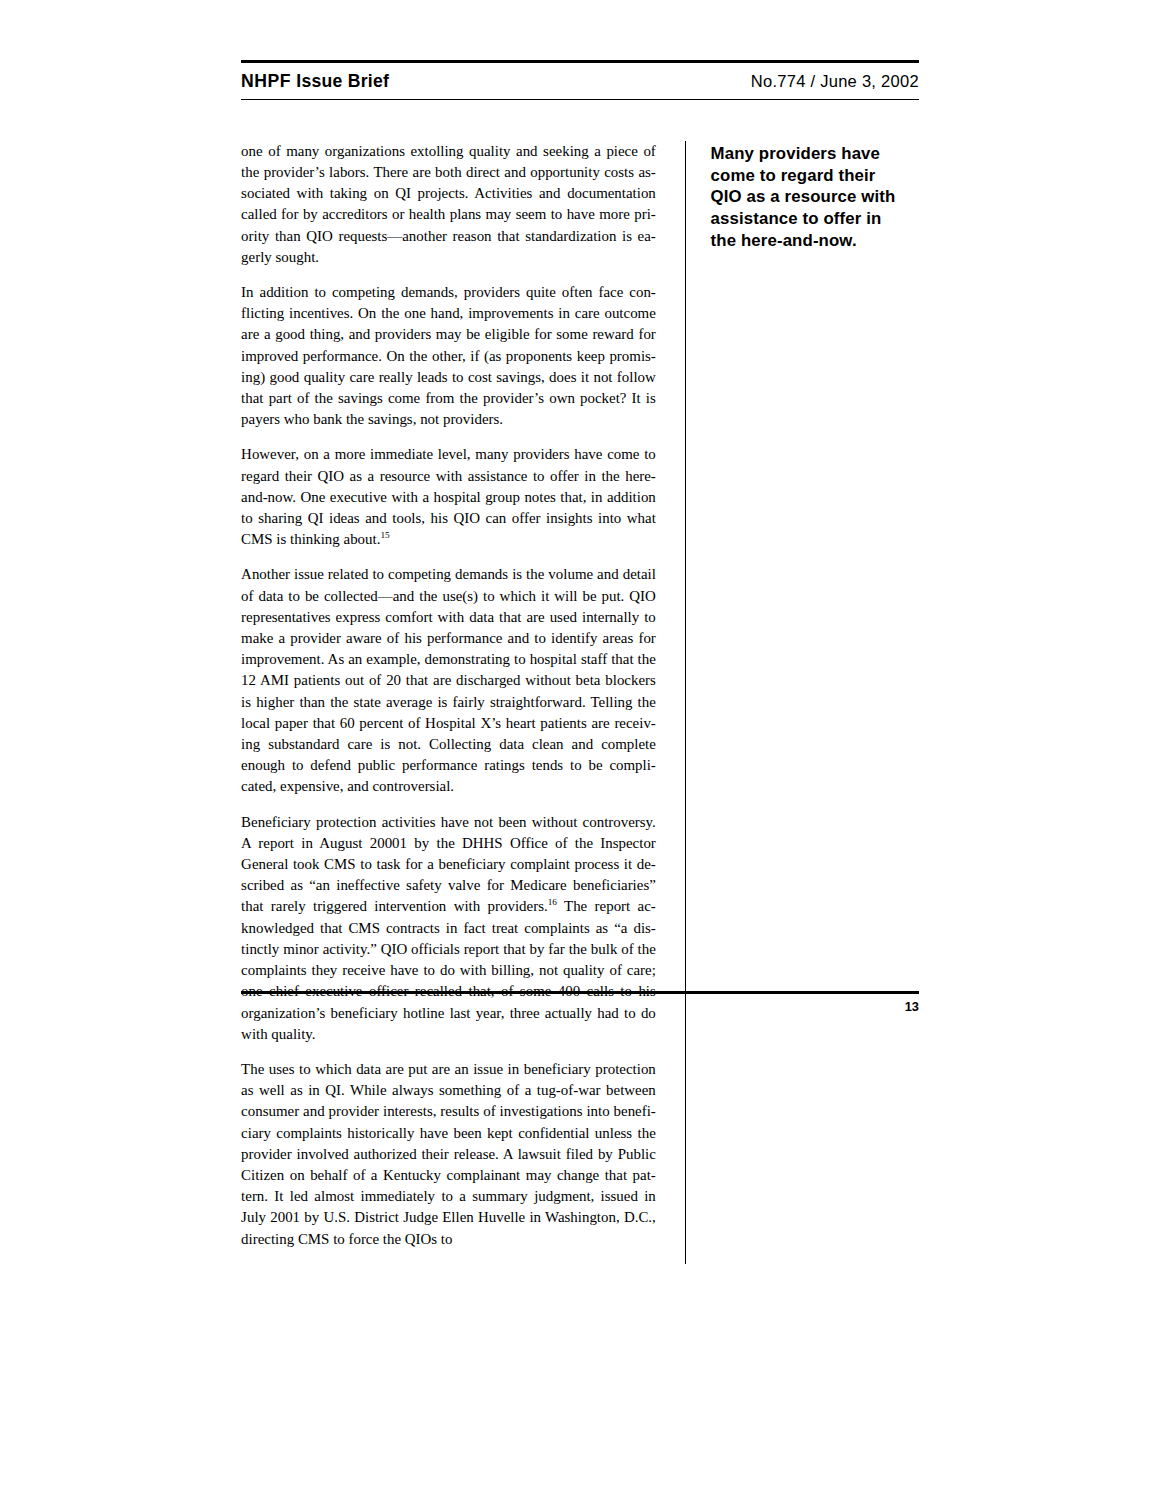NHPF Issue Brief
No.774 / June 3, 2002
one of many organizations extolling quality and seeking a piece of the provider’s labors. There are both direct and opportunity costs associated with taking on QI projects. Activities and documentation called for by accreditors or health plans may seem to have more priority than QIO requests—another reason that standardization is eagerly sought.
In addition to competing demands, providers quite often face conflicting incentives. On the one hand, improvements in care outcome are a good thing, and providers may be eligible for some reward for improved performance. On the other, if (as proponents keep promising) good quality care really leads to cost savings, does it not follow that part of the savings come from the provider’s own pocket? It is payers who bank the savings, not providers.
However, on a more immediate level, many providers have come to regard their QIO as a resource with assistance to offer in the here-and-now. One executive with a hospital group notes that, in addition to sharing QI ideas and tools, his QIO can offer insights into what CMS is thinking about.15
Another issue related to competing demands is the volume and detail of data to be collected—and the use(s) to which it will be put. QIO representatives express comfort with data that are used internally to make a provider aware of his performance and to identify areas for improvement. As an example, demonstrating to hospital staff that the 12 AMI patients out of 20 that are discharged without beta blockers is higher than the state average is fairly straightforward. Telling the local paper that 60 percent of Hospital X’s heart patients are receiving substandard care is not. Collecting data clean and complete enough to defend public performance ratings tends to be complicated, expensive, and controversial.
Beneficiary protection activities have not been without controversy. A report in August 20001 by the DHHS Office of the Inspector General took CMS to task for a beneficiary complaint process it described as “an ineffective safety valve for Medicare beneficiaries” that rarely triggered intervention with providers.16 The report acknowledged that CMS contracts in fact treat complaints as “a distinctly minor activity.” QIO officials report that by far the bulk of the complaints they receive have to do with billing, not quality of care; one chief executive officer recalled that, of some 400 calls to his organization’s beneficiary hotline last year, three actually had to do with quality.
The uses to which data are put are an issue in beneficiary protection as well as in QI. While always something of a tug-of-war between consumer and provider interests, results of investigations into beneficiary complaints historically have been kept confidential unless the provider involved authorized their release. A lawsuit filed by Public Citizen on behalf of a Kentucky complainant may change that pattern. It led almost immediately to a summary judgment, issued in July 2001 by U.S. District Judge Ellen Huvelle in Washington, D.C., directing CMS to force the QIOs to
Many providers have come to regard their QIO as a resource with assistance to offer in the here-and-now.
13